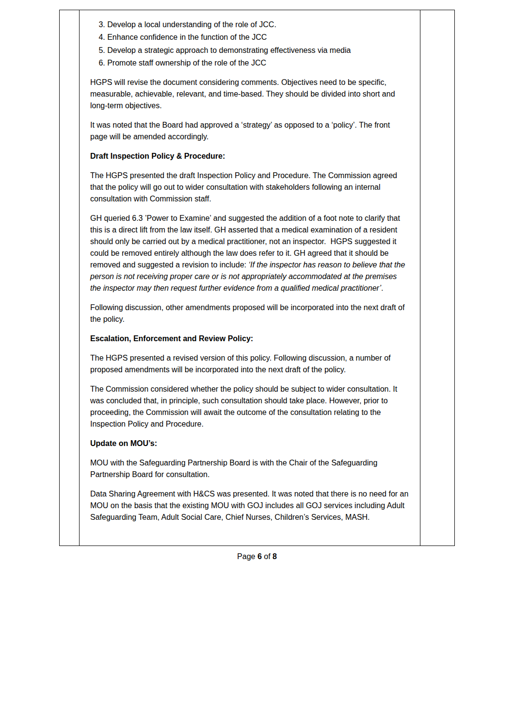Develop a local understanding of the role of JCC.
Enhance confidence in the function of the JCC
Develop a strategic approach to demonstrating effectiveness via media
Promote staff ownership of the role of the JCC
HGPS will revise the document considering comments. Objectives need to be specific, measurable, achievable, relevant, and time-based. They should be divided into short and long-term objectives.
It was noted that the Board had approved a ‘strategy’ as opposed to a ‘policy’. The front page will be amended accordingly.
Draft Inspection Policy & Procedure:
The HGPS presented the draft Inspection Policy and Procedure. The Commission agreed that the policy will go out to wider consultation with stakeholders following an internal consultation with Commission staff.
GH queried 6.3 ’Power to Examine’ and suggested the addition of a foot note to clarify that this is a direct lift from the law itself. GH asserted that a medical examination of a resident should only be carried out by a medical practitioner, not an inspector. HGPS suggested it could be removed entirely although the law does refer to it. GH agreed that it should be removed and suggested a revision to include: ‘If the inspector has reason to believe that the person is not receiving proper care or is not appropriately accommodated at the premises the inspector may then request further evidence from a qualified medical practitioner’.
Following discussion, other amendments proposed will be incorporated into the next draft of the policy.
Escalation, Enforcement and Review Policy:
The HGPS presented a revised version of this policy. Following discussion, a number of proposed amendments will be incorporated into the next draft of the policy.
The Commission considered whether the policy should be subject to wider consultation. It was concluded that, in principle, such consultation should take place. However, prior to proceeding, the Commission will await the outcome of the consultation relating to the Inspection Policy and Procedure.
Update on MOU’s:
MOU with the Safeguarding Partnership Board is with the Chair of the Safeguarding Partnership Board for consultation.
Data Sharing Agreement with H&CS was presented. It was noted that there is no need for an MOU on the basis that the existing MOU with GOJ includes all GOJ services including Adult Safeguarding Team, Adult Social Care, Chief Nurses, Children’s Services, MASH.
Page 6 of 8